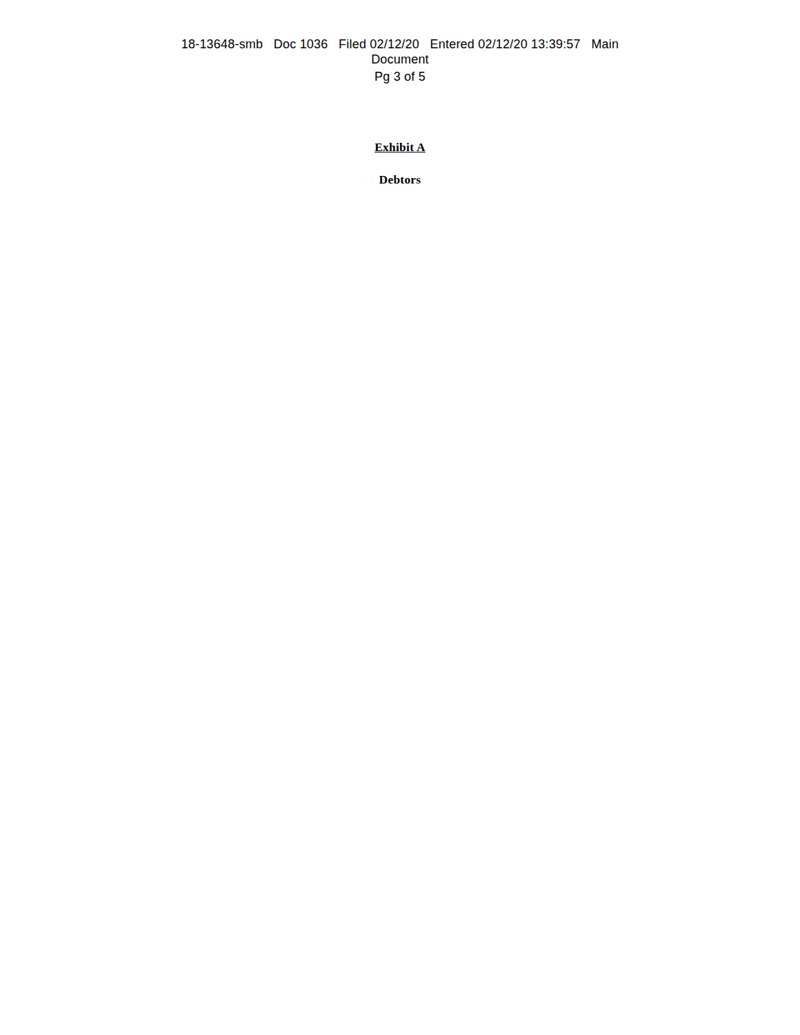18-13648-smb Doc 1036 Filed 02/12/20 Entered 02/12/20 13:39:57 Main Document Pg 3 of 5
Exhibit A
Debtors